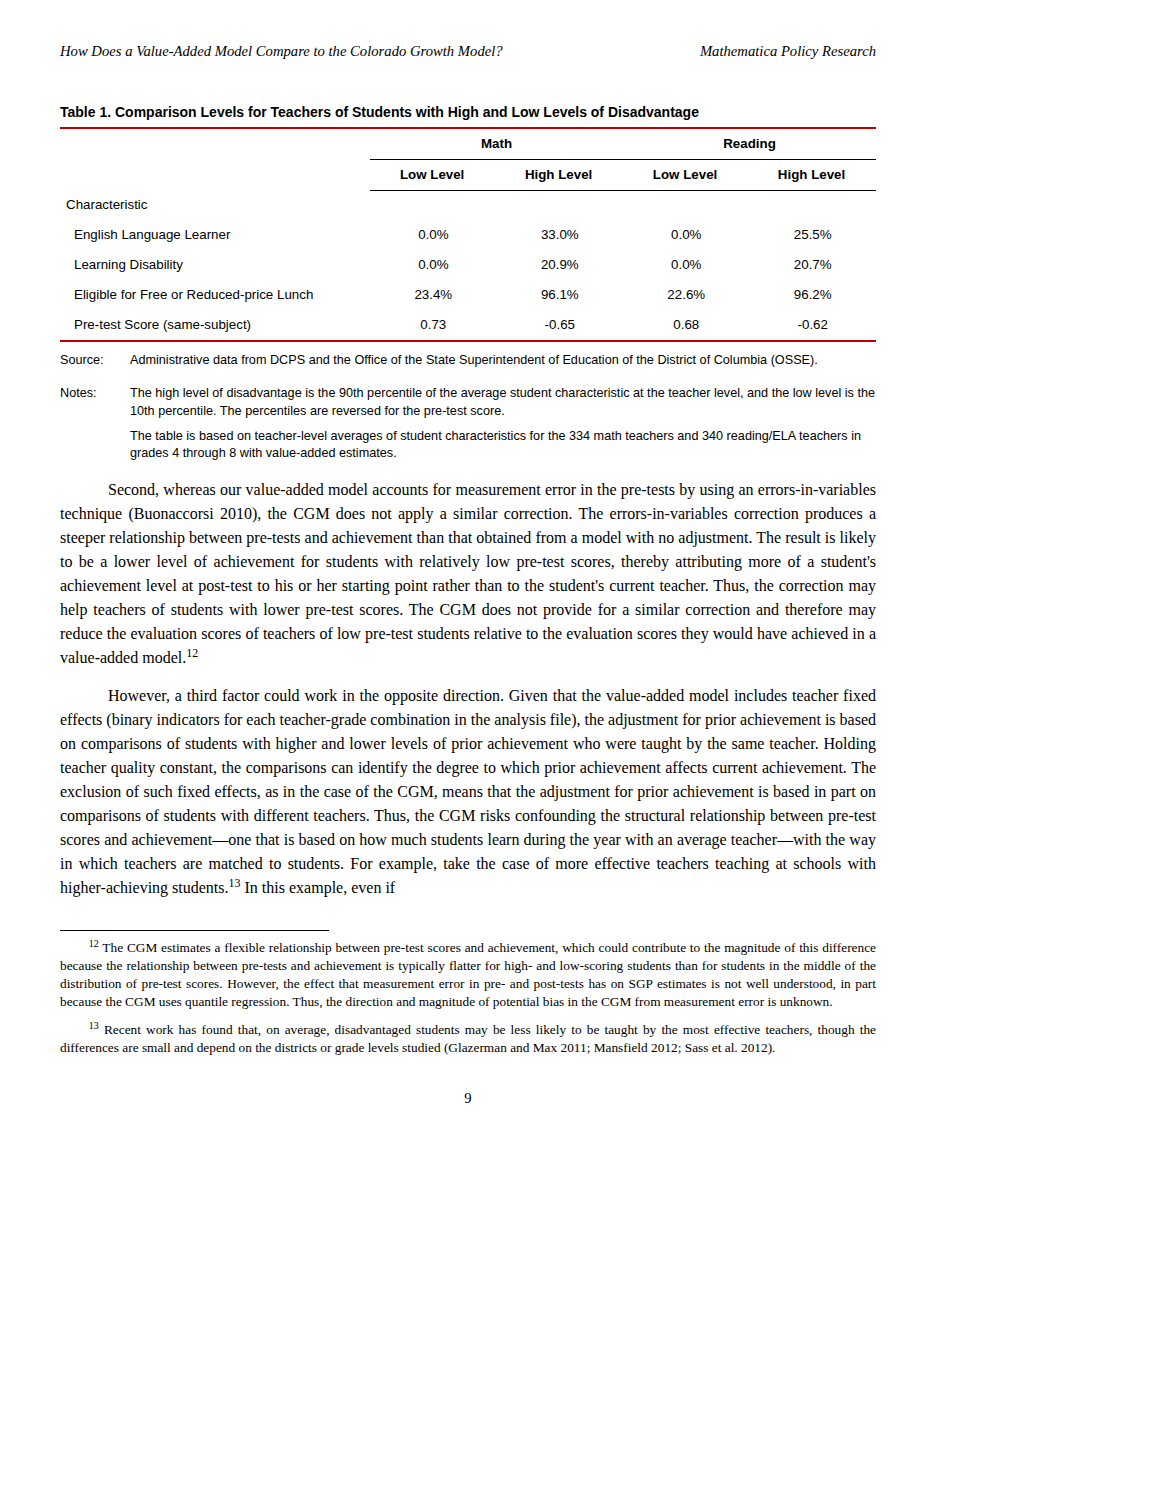How Does a Value-Added Model Compare to the Colorado Growth Model? Mathematica Policy Research
Table 1. Comparison Levels for Teachers of Students with High and Low Levels of Disadvantage
| | Math | Reading |
| --- | --- | --- |
| Low Level | High Level | Low Level | High Level |
| Characteristic | |
| English Language Learner | 0.0% | 33.0% | 0.0% | 25.5% |
| Learning Disability | 0.0% | 20.9% | 0.0% | 20.7% |
| Eligible for Free or Reduced-price Lunch | 23.4% | 96.1% | 22.6% | 96.2% |
| Pre-test Score (same-subject) | 0.73 | -0.65 | 0.68 | -0.62 |
Source:
Administrative data from DCPS and the Office of the State Superintendent of Education of the District of Columbia (OSSE).
Notes:
The high level of disadvantage is the 90th percentile of the average student characteristic at the teacher level, and the low level is the 10th percentile. The percentiles are reversed for the pre-test score.
The table is based on teacher-level averages of student characteristics for the 334 math teachers and 340 reading/ELA teachers in grades 4 through 8 with value-added estimates.
Second, whereas our value-added model accounts for measurement error in the pre-tests by using an errors-in-variables technique (Buonaccorsi 2010), the CGM does not apply a similar correction. The errors-in-variables correction produces a steeper relationship between pre-tests and achievement than that obtained from a model with no adjustment. The result is likely to be a lower level of achievement for students with relatively low pre-test scores, thereby attributing more of a student's achievement level at post-test to his or her starting point rather than to the student's current teacher. Thus, the correction may help teachers of students with lower pre-test scores. The CGM does not provide for a similar correction and therefore may reduce the evaluation scores of teachers of low pre-test students relative to the evaluation scores they would have achieved in a value-added model.12
However, a third factor could work in the opposite direction. Given that the value-added model includes teacher fixed effects (binary indicators for each teacher-grade combination in the analysis file), the adjustment for prior achievement is based on comparisons of students with higher and lower levels of prior achievement who were taught by the same teacher. Holding teacher quality constant, the comparisons can identify the degree to which prior achievement affects current achievement. The exclusion of such fixed effects, as in the case of the CGM, means that the adjustment for prior achievement is based in part on comparisons of students with different teachers. Thus, the CGM risks confounding the structural relationship between pre-test scores and achievement—one that is based on how much students learn during the year with an average teacher—with the way in which teachers are matched to students. For example, take the case of more effective teachers teaching at schools with higher-achieving students.13 In this example, even if
12 The CGM estimates a flexible relationship between pre-test scores and achievement, which could contribute to the magnitude of this difference because the relationship between pre-tests and achievement is typically flatter for high- and low-scoring students than for students in the middle of the distribution of pre-test scores. However, the effect that measurement error in pre- and post-tests has on SGP estimates is not well understood, in part because the CGM uses quantile regression. Thus, the direction and magnitude of potential bias in the CGM from measurement error is unknown.
13 Recent work has found that, on average, disadvantaged students may be less likely to be taught by the most effective teachers, though the differences are small and depend on the districts or grade levels studied (Glazerman and Max 2011; Mansfield 2012; Sass et al. 2012).
9